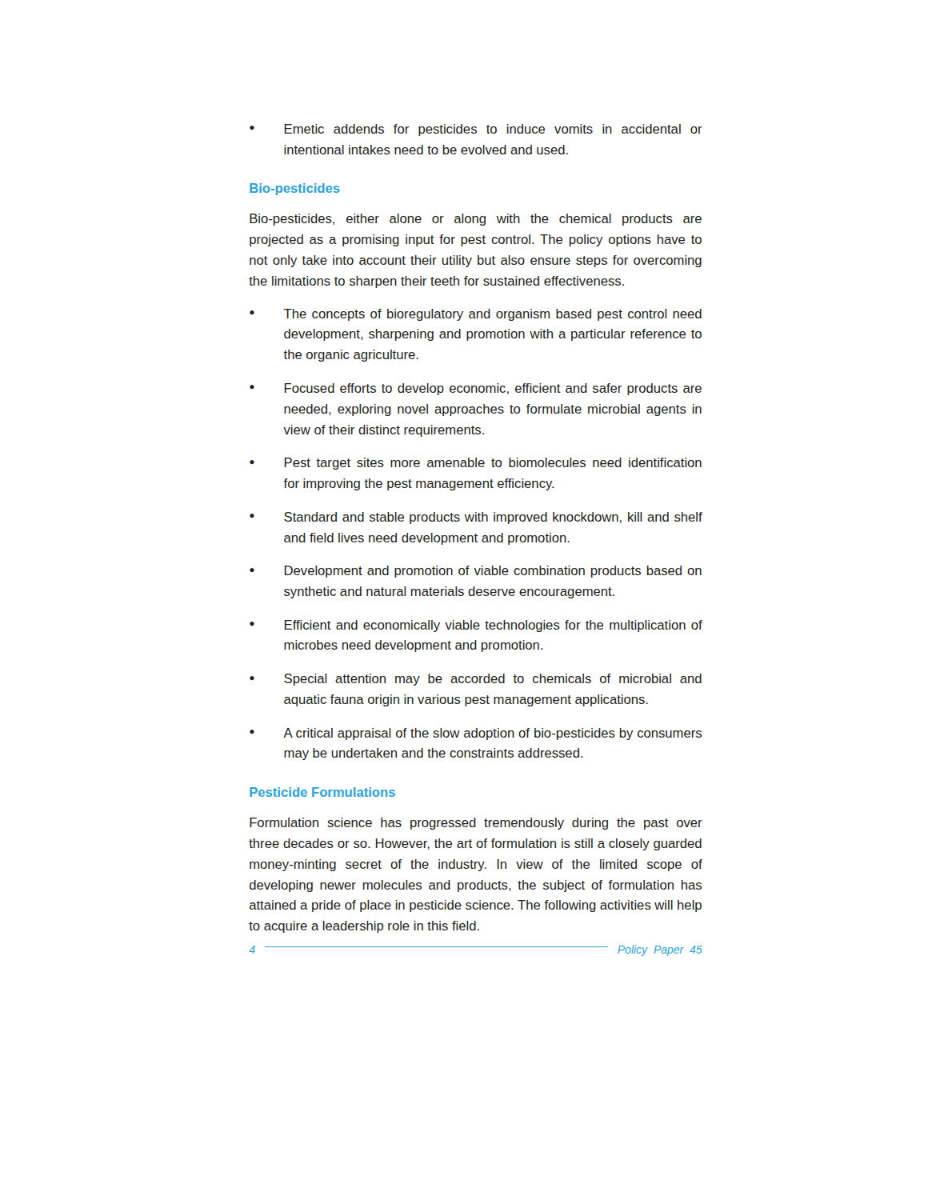Emetic addends for pesticides to induce vomits in accidental or intentional intakes need to be evolved and used.
Bio-pesticides
Bio-pesticides, either alone or along with the chemical products are projected as a promising input for pest control. The policy options have to not only take into account their utility but also ensure steps for overcoming the limitations to sharpen their teeth for sustained effectiveness.
The concepts of bioregulatory and organism based pest control need development, sharpening and promotion with a particular reference to the organic agriculture.
Focused efforts to develop economic, efficient and safer products are needed, exploring novel approaches to formulate microbial agents in view of their distinct requirements.
Pest target sites more amenable to biomolecules need identification for improving the pest management efficiency.
Standard and stable products with improved knockdown, kill and shelf and field lives need development and promotion.
Development and promotion of viable combination products based on synthetic and natural materials deserve encouragement.
Efficient and economically viable technologies for the multiplication of microbes need development and promotion.
Special attention may be accorded to chemicals of microbial and aquatic fauna origin in various pest management applications.
A critical appraisal of the slow adoption of bio-pesticides by consumers may be undertaken and the constraints addressed.
Pesticide Formulations
Formulation science has progressed tremendously during the past over three decades or so. However, the art of formulation is still a closely guarded money-minting secret of the industry. In view of the limited scope of developing newer molecules and products, the subject of formulation has attained a pride of place in pesticide science. The following activities will help to acquire a leadership role in this field.
4 Policy Paper 45